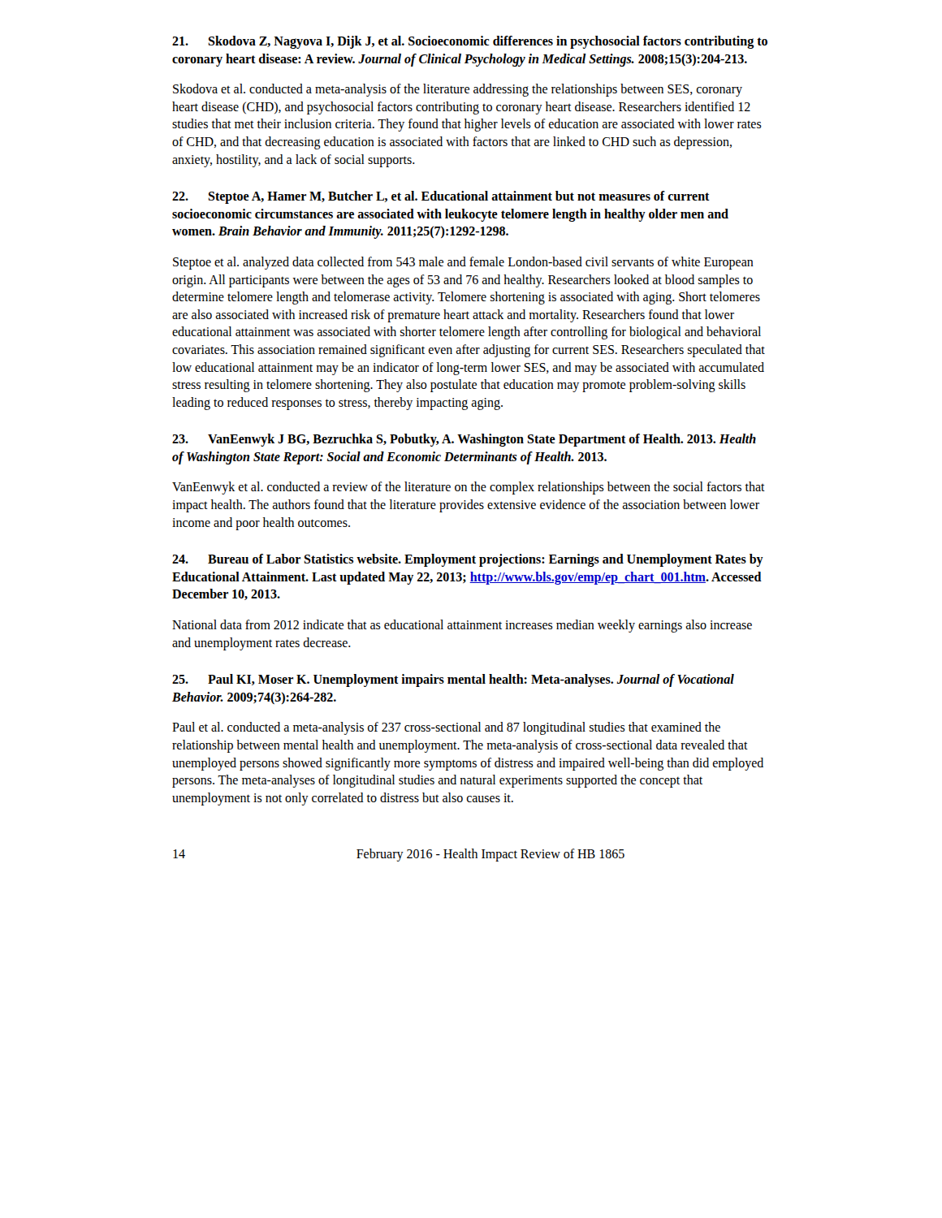21. Skodova Z, Nagyova I, Dijk J, et al. Socioeconomic differences in psychosocial factors contributing to coronary heart disease: A review. Journal of Clinical Psychology in Medical Settings. 2008;15(3):204-213.
Skodova et al. conducted a meta-analysis of the literature addressing the relationships between SES, coronary heart disease (CHD), and psychosocial factors contributing to coronary heart disease. Researchers identified 12 studies that met their inclusion criteria. They found that higher levels of education are associated with lower rates of CHD, and that decreasing education is associated with factors that are linked to CHD such as depression, anxiety, hostility, and a lack of social supports.
22. Steptoe A, Hamer M, Butcher L, et al. Educational attainment but not measures of current socioeconomic circumstances are associated with leukocyte telomere length in healthy older men and women. Brain Behavior and Immunity. 2011;25(7):1292-1298.
Steptoe et al. analyzed data collected from 543 male and female London-based civil servants of white European origin. All participants were between the ages of 53 and 76 and healthy. Researchers looked at blood samples to determine telomere length and telomerase activity. Telomere shortening is associated with aging. Short telomeres are also associated with increased risk of premature heart attack and mortality. Researchers found that lower educational attainment was associated with shorter telomere length after controlling for biological and behavioral covariates. This association remained significant even after adjusting for current SES. Researchers speculated that low educational attainment may be an indicator of long-term lower SES, and may be associated with accumulated stress resulting in telomere shortening. They also postulate that education may promote problem-solving skills leading to reduced responses to stress, thereby impacting aging.
23. VanEenwyk J BG, Bezruchka S, Pobutky, A. Washington State Department of Health. 2013. Health of Washington State Report: Social and Economic Determinants of Health. 2013.
VanEenwyk et al. conducted a review of the literature on the complex relationships between the social factors that impact health. The authors found that the literature provides extensive evidence of the association between lower income and poor health outcomes.
24. Bureau of Labor Statistics website. Employment projections: Earnings and Unemployment Rates by Educational Attainment. Last updated May 22, 2013; http://www.bls.gov/emp/ep_chart_001.htm. Accessed December 10, 2013.
National data from 2012 indicate that as educational attainment increases median weekly earnings also increase and unemployment rates decrease.
25. Paul KI, Moser K. Unemployment impairs mental health: Meta-analyses. Journal of Vocational Behavior. 2009;74(3):264-282.
Paul et al. conducted a meta-analysis of 237 cross-sectional and 87 longitudinal studies that examined the relationship between mental health and unemployment. The meta-analysis of cross-sectional data revealed that unemployed persons showed significantly more symptoms of distress and impaired well-being than did employed persons. The meta-analyses of longitudinal studies and natural experiments supported the concept that unemployment is not only correlated to distress but also causes it.
14 February 2016 - Health Impact Review of HB 1865